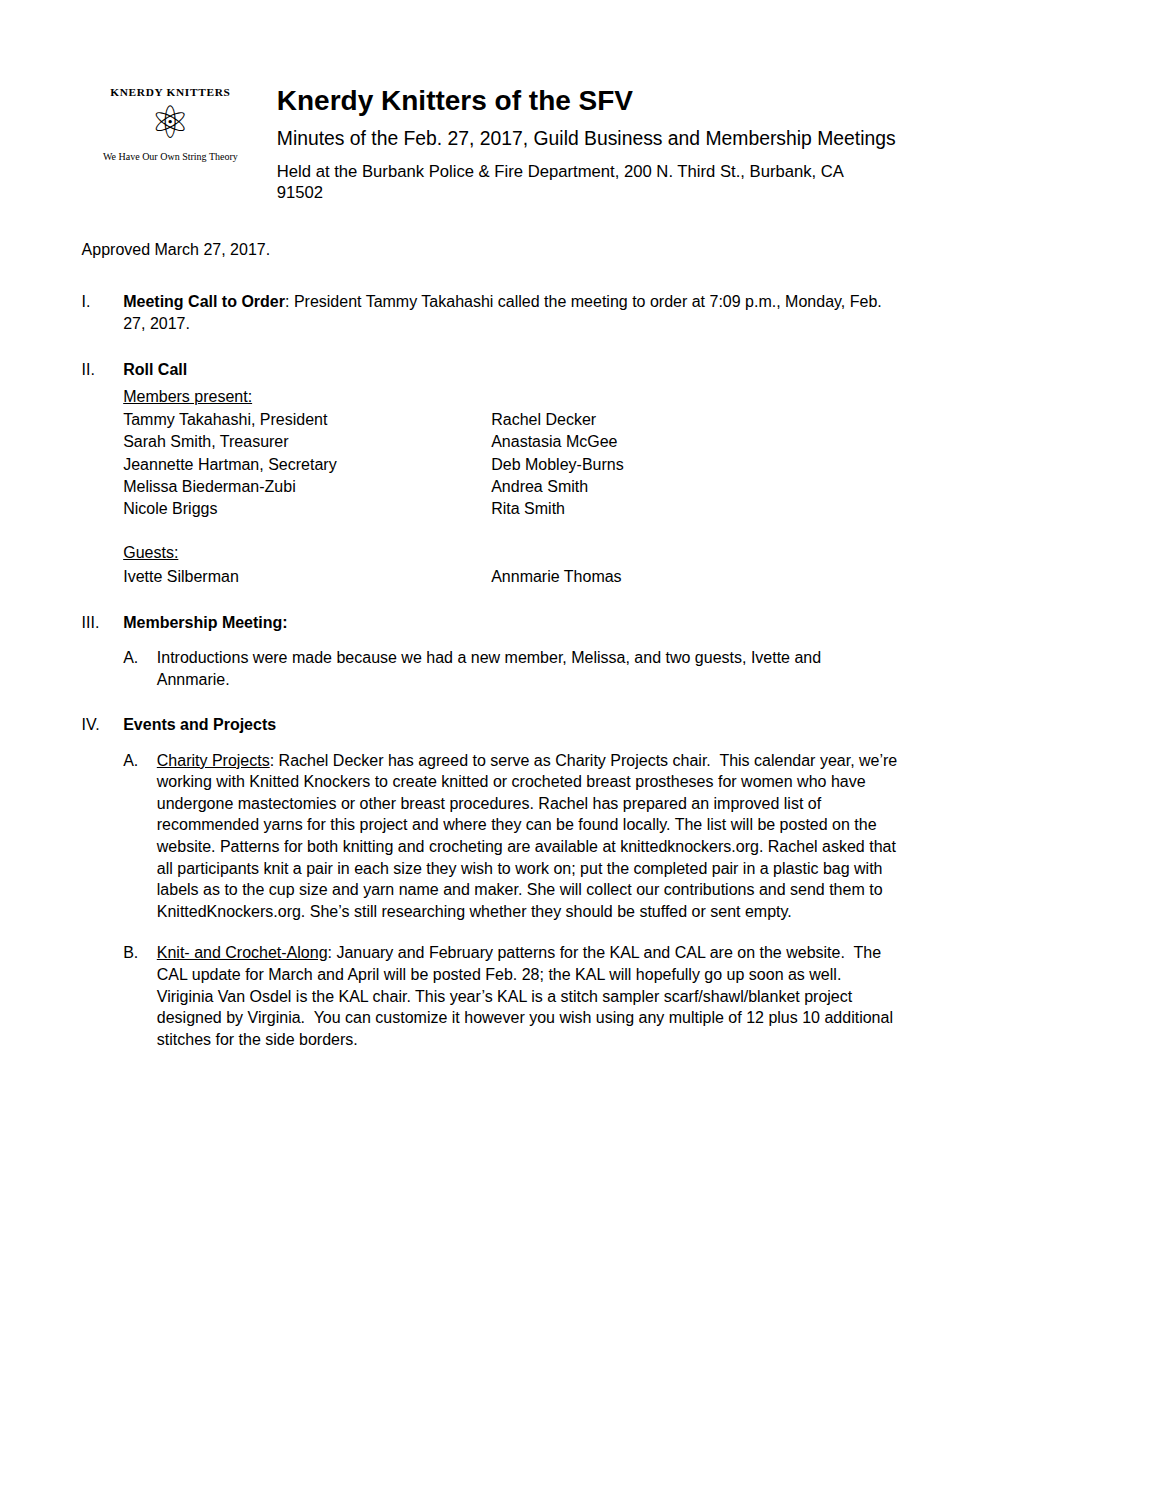KNERDY KNITTERS
⚛
We Have Our Own String Theory
Knerdy Knitters of the SFV
Minutes of the Feb. 27, 2017, Guild Business and Membership Meetings
Held at the Burbank Police & Fire Department, 200 N. Third St., Burbank, CA 91502
Approved March 27, 2017.
Meeting Call to Order: President Tammy Takahashi called the meeting to order at 7:09 p.m., Monday, Feb. 27, 2017.
Roll Call
Members present:
Tammy Takahashi, President
Sarah Smith, Treasurer
Jeannette Hartman, Secretary
Melissa Biederman-Zubi
Nicole Briggs
Rachel Decker
Anastasia McGee
Deb Mobley-Burns
Andrea Smith
Rita Smith
Guests:
Ivette Silberman
Annmarie Thomas
Membership Meeting:
Introductions were made because we had a new member, Melissa, and two guests, Ivette and Annmarie.
Events and Projects
Charity Projects: Rachel Decker has agreed to serve as Charity Projects chair. This calendar year, we’re working with Knitted Knockers to create knitted or crocheted breast prostheses for women who have undergone mastectomies or other breast procedures. Rachel has prepared an improved list of recommended yarns for this project and where they can be found locally. The list will be posted on the website. Patterns for both knitting and crocheting are available at knittedknockers.org. Rachel asked that all participants knit a pair in each size they wish to work on; put the completed pair in a plastic bag with labels as to the cup size and yarn name and maker. She will collect our contributions and send them to KnittedKnockers.org. She’s still researching whether they should be stuffed or sent empty.
Knit- and Crochet-Along: January and February patterns for the KAL and CAL are on the website. The CAL update for March and April will be posted Feb. 28; the KAL will hopefully go up soon as well. Viriginia Van Osdel is the KAL chair. This year’s KAL is a stitch sampler scarf/shawl/blanket project designed by Virginia. You can customize it however you wish using any multiple of 12 plus 10 additional stitches for the side borders.